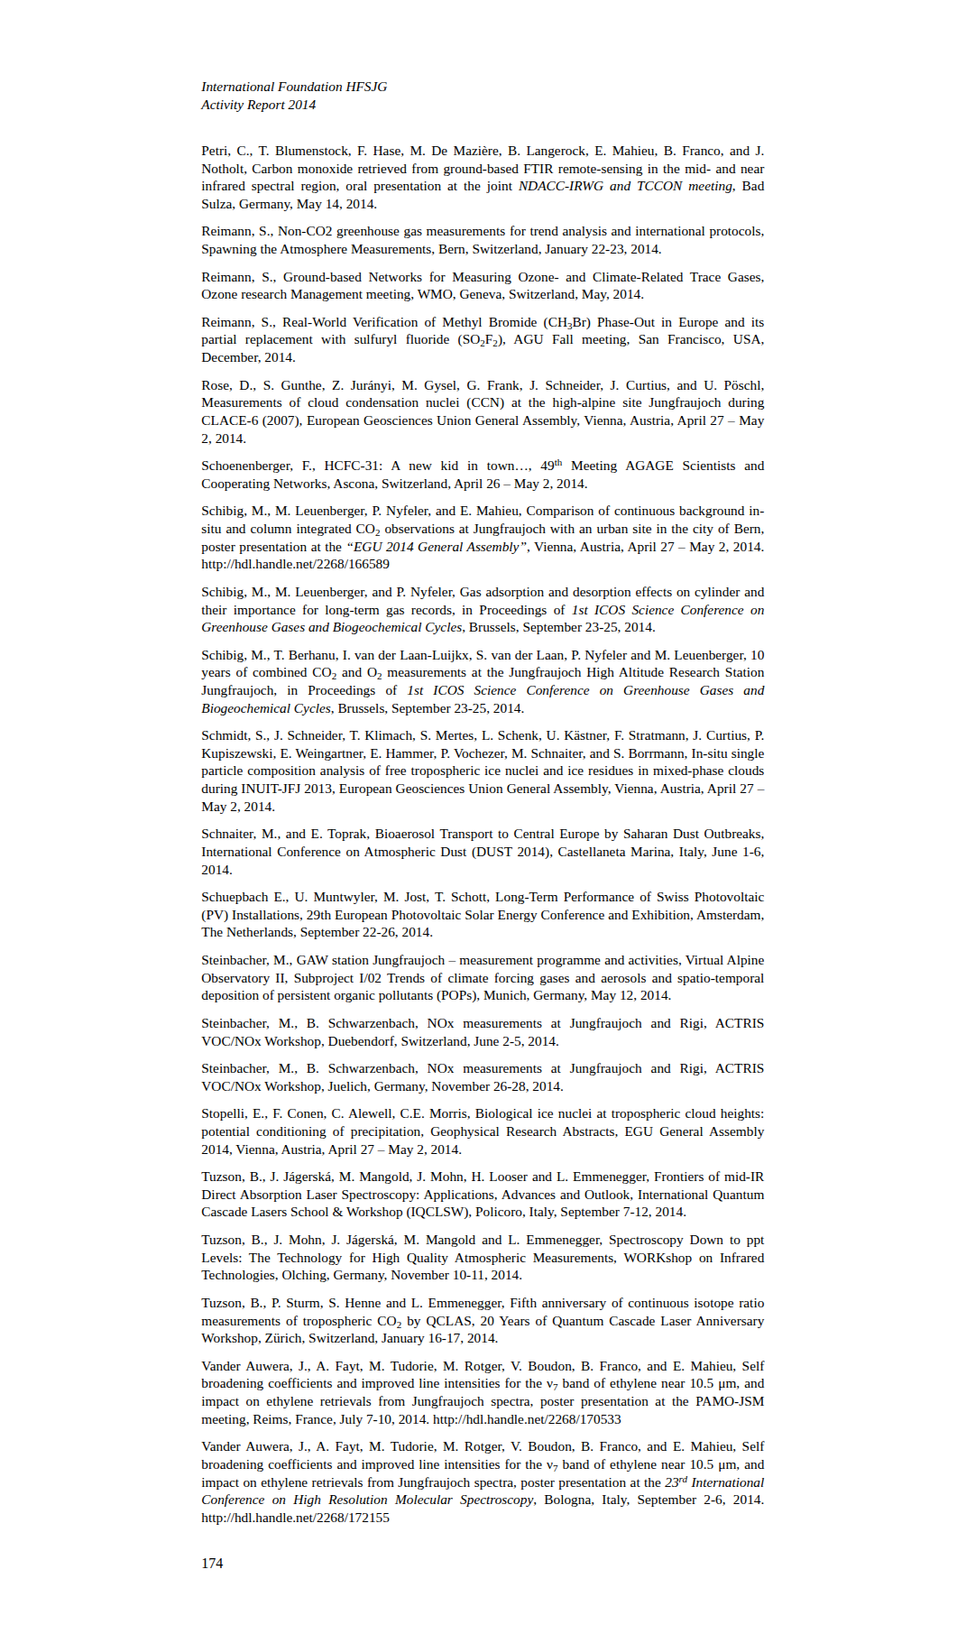International Foundation HFSJG
Activity Report 2014
Petri, C., T. Blumenstock, F. Hase, M. De Mazière, B. Langerock, E. Mahieu, B. Franco, and J. Notholt, Carbon monoxide retrieved from ground-based FTIR remote-sensing in the mid- and near infrared spectral region, oral presentation at the joint NDACC-IRWG and TCCON meeting, Bad Sulza, Germany, May 14, 2014.
Reimann, S., Non-CO2 greenhouse gas measurements for trend analysis and international protocols, Spawning the Atmosphere Measurements, Bern, Switzerland, January 22-23, 2014.
Reimann, S., Ground-based Networks for Measuring Ozone- and Climate-Related Trace Gases, Ozone research Management meeting, WMO, Geneva, Switzerland, May, 2014.
Reimann, S., Real-World Verification of Methyl Bromide (CH3Br) Phase-Out in Europe and its partial replacement with sulfuryl fluoride (SO2F2), AGU Fall meeting, San Francisco, USA, December, 2014.
Rose, D., S. Gunthe, Z. Jurányi, M. Gysel, G. Frank, J. Schneider, J. Curtius, and U. Pöschl, Measurements of cloud condensation nuclei (CCN) at the high-alpine site Jungfraujoch during CLACE-6 (2007), European Geosciences Union General Assembly, Vienna, Austria, April 27 – May 2, 2014.
Schoenenberger, F., HCFC-31: A new kid in town…, 49th Meeting AGAGE Scientists and Cooperating Networks, Ascona, Switzerland, April 26 – May 2, 2014.
Schibig, M., M. Leuenberger, P. Nyfeler, and E. Mahieu, Comparison of continuous background in-situ and column integrated CO2 observations at Jungfraujoch with an urban site in the city of Bern, poster presentation at the “EGU 2014 General Assembly”, Vienna, Austria, April 27 – May 2, 2014. http://hdl.handle.net/2268/166589
Schibig, M., M. Leuenberger, and P. Nyfeler, Gas adsorption and desorption effects on cylinder and their importance for long-term gas records, in Proceedings of 1st ICOS Science Conference on Greenhouse Gases and Biogeochemical Cycles, Brussels, September 23-25, 2014.
Schibig, M., T. Berhanu, I. van der Laan-Luijkx, S. van der Laan, P. Nyfeler and M. Leuenberger, 10 years of combined CO2 and O2 measurements at the Jungfraujoch High Altitude Research Station Jungfraujoch, in Proceedings of 1st ICOS Science Conference on Greenhouse Gases and Biogeochemical Cycles, Brussels, September 23-25, 2014.
Schmidt, S., J. Schneider, T. Klimach, S. Mertes, L. Schenk, U. Kästner, F. Stratmann, J. Curtius, P. Kupiszewski, E. Weingartner, E. Hammer, P. Vochezer, M. Schnaiter, and S. Borrmann, In-situ single particle composition analysis of free tropospheric ice nuclei and ice residues in mixed-phase clouds during INUIT-JFJ 2013, European Geosciences Union General Assembly, Vienna, Austria, April 27 – May 2, 2014.
Schnaiter, M., and E. Toprak, Bioaerosol Transport to Central Europe by Saharan Dust Outbreaks, International Conference on Atmospheric Dust (DUST 2014), Castellaneta Marina, Italy, June 1-6, 2014.
Schuepbach E., U. Muntwyler, M. Jost, T. Schott, Long-Term Performance of Swiss Photovoltaic (PV) Installations, 29th European Photovoltaic Solar Energy Conference and Exhibition, Amsterdam, The Netherlands, September 22-26, 2014.
Steinbacher, M., GAW station Jungfraujoch – measurement programme and activities, Virtual Alpine Observatory II, Subproject I/02 Trends of climate forcing gases and aerosols and spatio-temporal deposition of persistent organic pollutants (POPs), Munich, Germany, May 12, 2014.
Steinbacher, M., B. Schwarzenbach, NOx measurements at Jungfraujoch and Rigi, ACTRIS VOC/NOx Workshop, Duebendorf, Switzerland, June 2-5, 2014.
Steinbacher, M., B. Schwarzenbach, NOx measurements at Jungfraujoch and Rigi, ACTRIS VOC/NOx Workshop, Juelich, Germany, November 26-28, 2014.
Stopelli, E., F. Conen, C. Alewell, C.E. Morris, Biological ice nuclei at tropospheric cloud heights: potential conditioning of precipitation, Geophysical Research Abstracts, EGU General Assembly 2014, Vienna, Austria, April 27 – May 2, 2014.
Tuzson, B., J. Jágerská, M. Mangold, J. Mohn, H. Looser and L. Emmenegger, Frontiers of mid-IR Direct Absorption Laser Spectroscopy: Applications, Advances and Outlook, International Quantum Cascade Lasers School & Workshop (IQCLSW), Policoro, Italy, September 7-12, 2014.
Tuzson, B., J. Mohn, J. Jágerská, M. Mangold and L. Emmenegger, Spectroscopy Down to ppt Levels: The Technology for High Quality Atmospheric Measurements, WORKshop on Infrared Technologies, Olching, Germany, November 10-11, 2014.
Tuzson, B., P. Sturm, S. Henne and L. Emmenegger, Fifth anniversary of continuous isotope ratio measurements of tropospheric CO2 by QCLAS, 20 Years of Quantum Cascade Laser Anniversary Workshop, Zürich, Switzerland, January 16-17, 2014.
Vander Auwera, J., A. Fayt, M. Tudorie, M. Rotger, V. Boudon, B. Franco, and E. Mahieu, Self broadening coefficients and improved line intensities for the ν7 band of ethylene near 10.5 μm, and impact on ethylene retrievals from Jungfraujoch spectra, poster presentation at the PAMO-JSM meeting, Reims, France, July 7-10, 2014. http://hdl.handle.net/2268/170533
Vander Auwera, J., A. Fayt, M. Tudorie, M. Rotger, V. Boudon, B. Franco, and E. Mahieu, Self broadening coefficients and improved line intensities for the ν7 band of ethylene near 10.5 μm, and impact on ethylene retrievals from Jungfraujoch spectra, poster presentation at the 23rd International Conference on High Resolution Molecular Spectroscopy, Bologna, Italy, September 2-6, 2014. http://hdl.handle.net/2268/172155
174